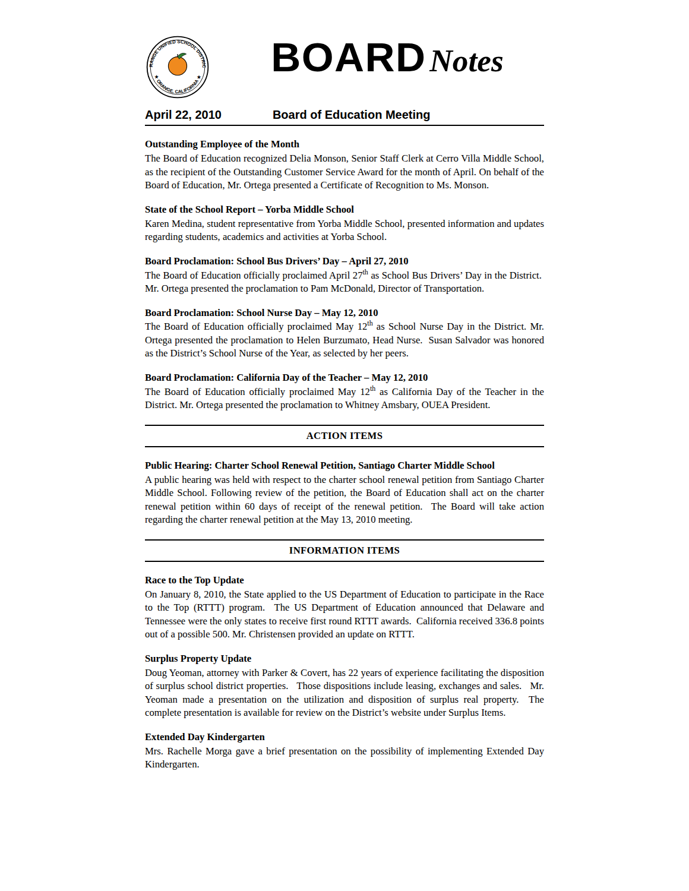ORANGE UNIFIED SCHOOL DISTRICT ★ ORANGE, CALIFORNIA ★
BOARD Notes
April 22, 2010
Board of Education Meeting
Outstanding Employee of the Month
The Board of Education recognized Delia Monson, Senior Staff Clerk at Cerro Villa Middle School, as the recipient of the Outstanding Customer Service Award for the month of April. On behalf of the Board of Education, Mr. Ortega presented a Certificate of Recognition to Ms. Monson.
State of the School Report – Yorba Middle School
Karen Medina, student representative from Yorba Middle School, presented information and updates regarding students, academics and activities at Yorba School.
Board Proclamation: School Bus Drivers’ Day – April 27, 2010
The Board of Education officially proclaimed April 27th as School Bus Drivers’ Day in the District. Mr. Ortega presented the proclamation to Pam McDonald, Director of Transportation.
Board Proclamation: School Nurse Day – May 12, 2010
The Board of Education officially proclaimed May 12th as School Nurse Day in the District. Mr. Ortega presented the proclamation to Helen Burzumato, Head Nurse. Susan Salvador was honored as the District’s School Nurse of the Year, as selected by her peers.
Board Proclamation: California Day of the Teacher – May 12, 2010
The Board of Education officially proclaimed May 12th as California Day of the Teacher in the District. Mr. Ortega presented the proclamation to Whitney Amsbary, OUEA President.
ACTION ITEMS
Public Hearing: Charter School Renewal Petition, Santiago Charter Middle School
A public hearing was held with respect to the charter school renewal petition from Santiago Charter Middle School. Following review of the petition, the Board of Education shall act on the charter renewal petition within 60 days of receipt of the renewal petition. The Board will take action regarding the charter renewal petition at the May 13, 2010 meeting.
INFORMATION ITEMS
Race to the Top Update
On January 8, 2010, the State applied to the US Department of Education to participate in the Race to the Top (RTTT) program. The US Department of Education announced that Delaware and Tennessee were the only states to receive first round RTTT awards. California received 336.8 points out of a possible 500. Mr. Christensen provided an update on RTTT.
Surplus Property Update
Doug Yeoman, attorney with Parker & Covert, has 22 years of experience facilitating the disposition of surplus school district properties. Those dispositions include leasing, exchanges and sales. Mr. Yeoman made a presentation on the utilization and disposition of surplus real property. The complete presentation is available for review on the District’s website under Surplus Items.
Extended Day Kindergarten
Mrs. Rachelle Morga gave a brief presentation on the possibility of implementing Extended Day Kindergarten.